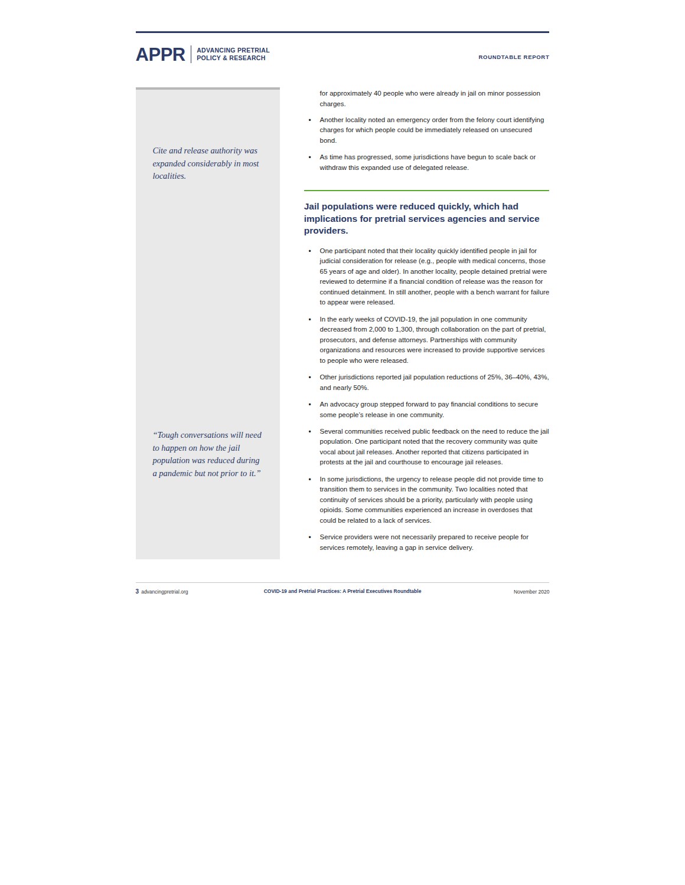APPR
ADVANCING PRETRIAL
POLICY & RESEARCH
ROUNDTABLE REPORT
Cite and release authority was expanded considerably in most localities.
“Tough conversations will need to happen on how the jail population was reduced during a pandemic but not prior to it.”
for approximately 40 people who were already in jail on minor possession charges.
Another locality noted an emergency order from the felony court identifying charges for which people could be immediately released on unsecured bond.
As time has progressed, some jurisdictions have begun to scale back or withdraw this expanded use of delegated release.
Jail populations were reduced quickly, which had implications for pretrial services agencies and service providers.
One participant noted that their locality quickly identified people in jail for judicial consideration for release (e.g., people with medical concerns, those 65 years of age and older). In another locality, people detained pretrial were reviewed to determine if a financial condition of release was the reason for continued detainment. In still another, people with a bench warrant for failure to appear were released.
In the early weeks of COVID-19, the jail population in one community decreased from 2,000 to 1,300, through collaboration on the part of pretrial, prosecutors, and defense attorneys. Partnerships with community organizations and resources were increased to provide supportive services to people who were released.
Other jurisdictions reported jail population reductions of 25%, 36–40%, 43%, and nearly 50%.
An advocacy group stepped forward to pay financial conditions to secure some people’s release in one community.
Several communities received public feedback on the need to reduce the jail population. One participant noted that the recovery community was quite vocal about jail releases. Another reported that citizens participated in protests at the jail and courthouse to encourage jail releases.
In some jurisdictions, the urgency to release people did not provide time to transition them to services in the community. Two localities noted that continuity of services should be a priority, particularly with people using opioids. Some communities experienced an increase in overdoses that could be related to a lack of services.
Service providers were not necessarily prepared to receive people for services remotely, leaving a gap in service delivery.
3 advancingpretrial.org
COVID-19 and Pretrial Practices: A Pretrial Executives Roundtable
November 2020